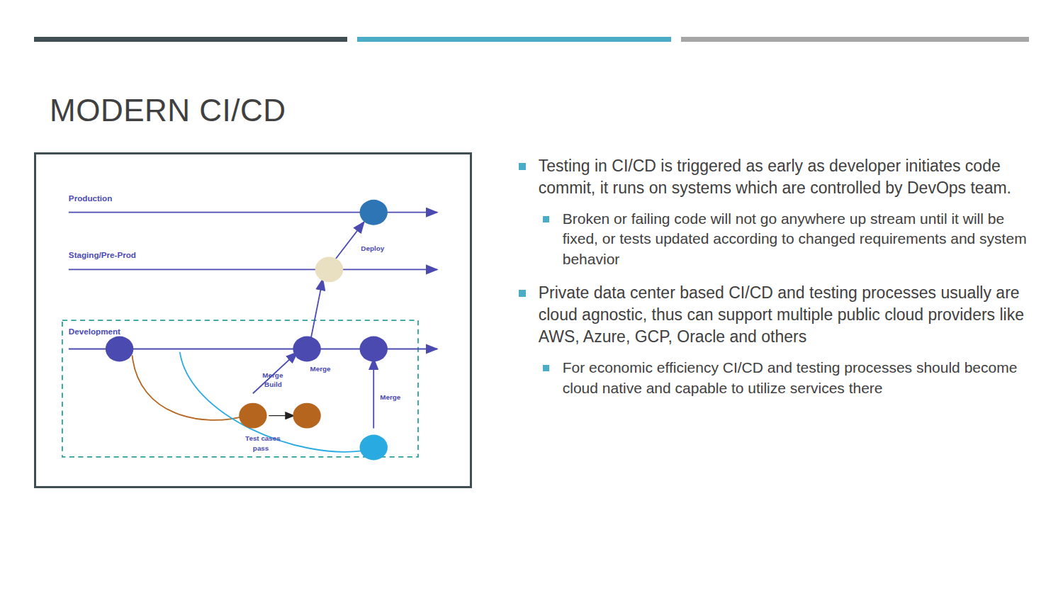MODERN CI/CD
Production Staging/Pre-Prod Development Deploy Merge Merge Build Merge Test cases pass
Testing in CI/CD is triggered as early as developer initiates code commit, it runs on systems which are controlled by DevOps team.
Broken or failing code will not go anywhere up stream until it will be fixed, or tests updated according to changed requirements and system behavior
Private data center based CI/CD and testing processes usually are cloud agnostic, thus can support multiple public cloud providers like AWS, Azure, GCP, Oracle and others
For economic efficiency CI/CD and testing processes should become cloud native and capable to utilize services there